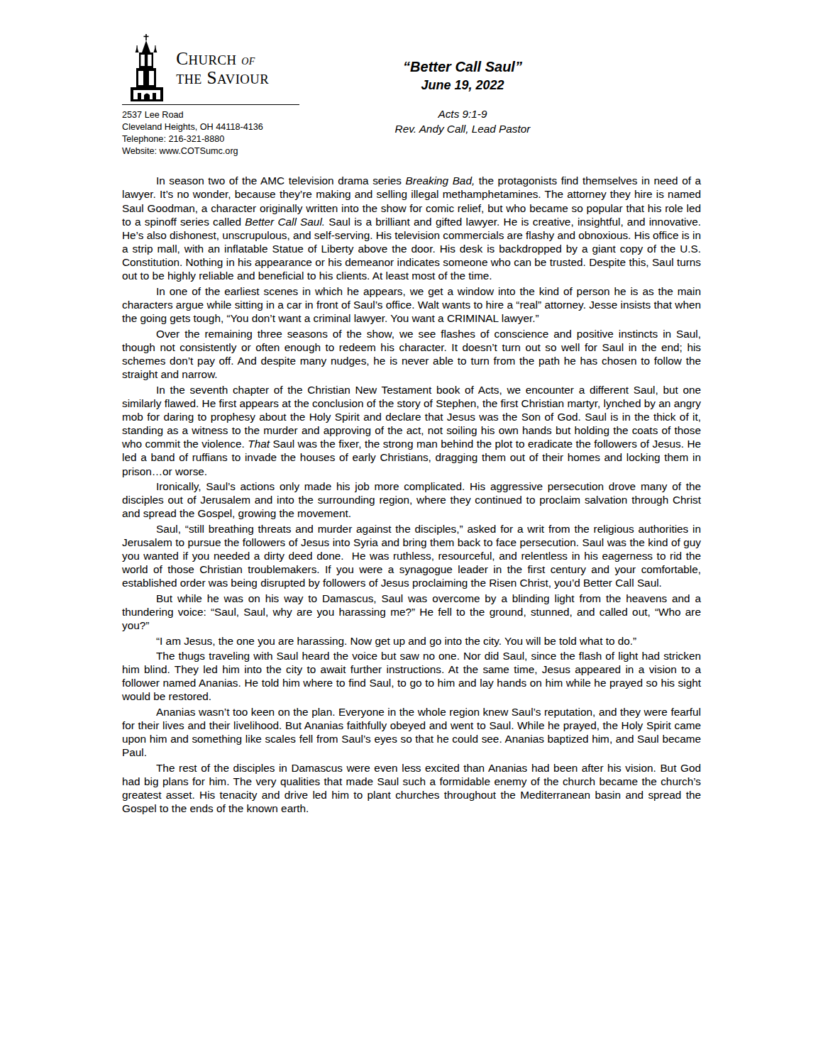CHURCH of
the SAVIOUR
2537 Lee Road
Cleveland Heights, OH 44118-4136
Telephone: 216-321-8880
Website: www.COTSumc.org
“Better Call Saul”
June 19, 2022
Acts 9:1-9
Rev. Andy Call, Lead Pastor
In season two of the AMC television drama series Breaking Bad, the protagonists find themselves in need of a lawyer. It’s no wonder, because they’re making and selling illegal methamphetamines. The attorney they hire is named Saul Goodman, a character originally written into the show for comic relief, but who became so popular that his role led to a spinoff series called Better Call Saul. Saul is a brilliant and gifted lawyer. He is creative, insightful, and innovative. He’s also dishonest, unscrupulous, and self-serving. His television commercials are flashy and obnoxious. His office is in a strip mall, with an inflatable Statue of Liberty above the door. His desk is backdropped by a giant copy of the U.S. Constitution. Nothing in his appearance or his demeanor indicates someone who can be trusted. Despite this, Saul turns out to be highly reliable and beneficial to his clients. At least most of the time.
In one of the earliest scenes in which he appears, we get a window into the kind of person he is as the main characters argue while sitting in a car in front of Saul’s office. Walt wants to hire a “real” attorney. Jesse insists that when the going gets tough, “You don’t want a criminal lawyer. You want a CRIMINAL lawyer.”
Over the remaining three seasons of the show, we see flashes of conscience and positive instincts in Saul, though not consistently or often enough to redeem his character. It doesn’t turn out so well for Saul in the end; his schemes don’t pay off. And despite many nudges, he is never able to turn from the path he has chosen to follow the straight and narrow.
In the seventh chapter of the Christian New Testament book of Acts, we encounter a different Saul, but one similarly flawed. He first appears at the conclusion of the story of Stephen, the first Christian martyr, lynched by an angry mob for daring to prophesy about the Holy Spirit and declare that Jesus was the Son of God. Saul is in the thick of it, standing as a witness to the murder and approving of the act, not soiling his own hands but holding the coats of those who commit the violence. That Saul was the fixer, the strong man behind the plot to eradicate the followers of Jesus. He led a band of ruffians to invade the houses of early Christians, dragging them out of their homes and locking them in prison…or worse.
Ironically, Saul’s actions only made his job more complicated. His aggressive persecution drove many of the disciples out of Jerusalem and into the surrounding region, where they continued to proclaim salvation through Christ and spread the Gospel, growing the movement.
Saul, “still breathing threats and murder against the disciples,” asked for a writ from the religious authorities in Jerusalem to pursue the followers of Jesus into Syria and bring them back to face persecution. Saul was the kind of guy you wanted if you needed a dirty deed done. He was ruthless, resourceful, and relentless in his eagerness to rid the world of those Christian troublemakers. If you were a synagogue leader in the first century and your comfortable, established order was being disrupted by followers of Jesus proclaiming the Risen Christ, you’d Better Call Saul.
But while he was on his way to Damascus, Saul was overcome by a blinding light from the heavens and a thundering voice: “Saul, Saul, why are you harassing me?” He fell to the ground, stunned, and called out, “Who are you?”
“I am Jesus, the one you are harassing. Now get up and go into the city. You will be told what to do.”
The thugs traveling with Saul heard the voice but saw no one. Nor did Saul, since the flash of light had stricken him blind. They led him into the city to await further instructions. At the same time, Jesus appeared in a vision to a follower named Ananias. He told him where to find Saul, to go to him and lay hands on him while he prayed so his sight would be restored.
Ananias wasn’t too keen on the plan. Everyone in the whole region knew Saul’s reputation, and they were fearful for their lives and their livelihood. But Ananias faithfully obeyed and went to Saul. While he prayed, the Holy Spirit came upon him and something like scales fell from Saul’s eyes so that he could see. Ananias baptized him, and Saul became Paul.
The rest of the disciples in Damascus were even less excited than Ananias had been after his vision. But God had big plans for him. The very qualities that made Saul such a formidable enemy of the church became the church’s greatest asset. His tenacity and drive led him to plant churches throughout the Mediterranean basin and spread the Gospel to the ends of the known earth.